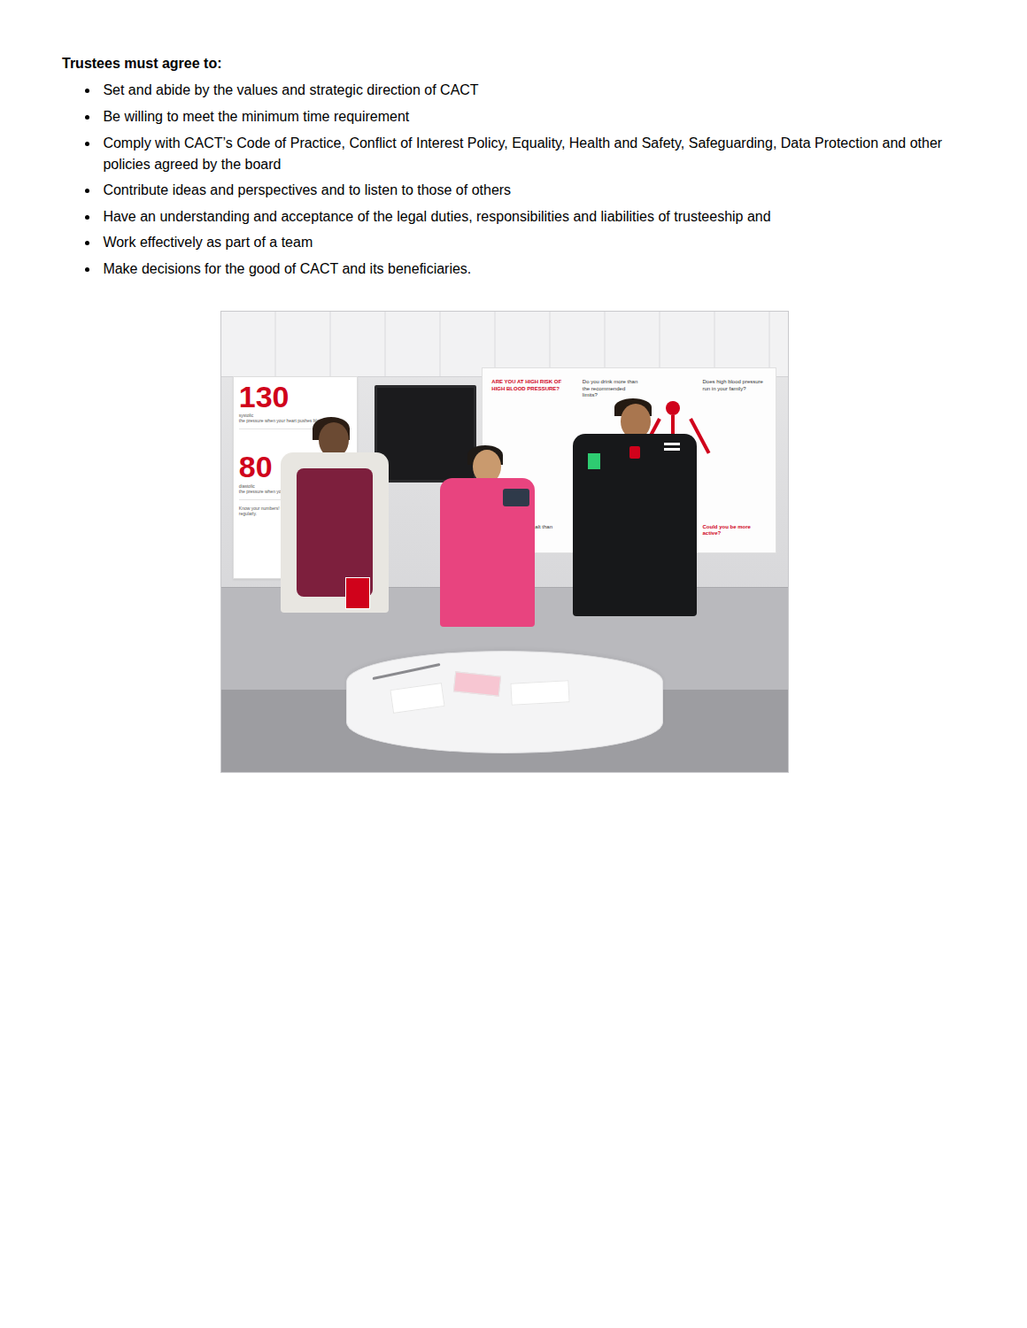Trustees must agree to:
Set and abide by the values and strategic direction of CACT
Be willing to meet the minimum time requirement
Comply with CACT’s Code of Practice, Conflict of Interest Policy, Equality, Health and Safety, Safeguarding, Data Protection and other policies agreed by the board
Contribute ideas and perspectives and to listen to those of others
Have an understanding and acceptance of the legal duties, responsibilities and liabilities of trusteeship and
Work effectively as part of a team
Make decisions for the good of CACT and its beneficiaries.
130
systolic
the pressure when your heart pushes blood out
80
diastolic
the pressure when your heart rests between beats
Know your numbers! Check your blood pressure regularly.
ARE YOU AT HIGH RISK OF HIGH BLOOD PRESSURE?
Do you drink more than the recommended limits?
Does high blood pressure run in your family?
Do you eat more salt than recommended?
Could you be more active?